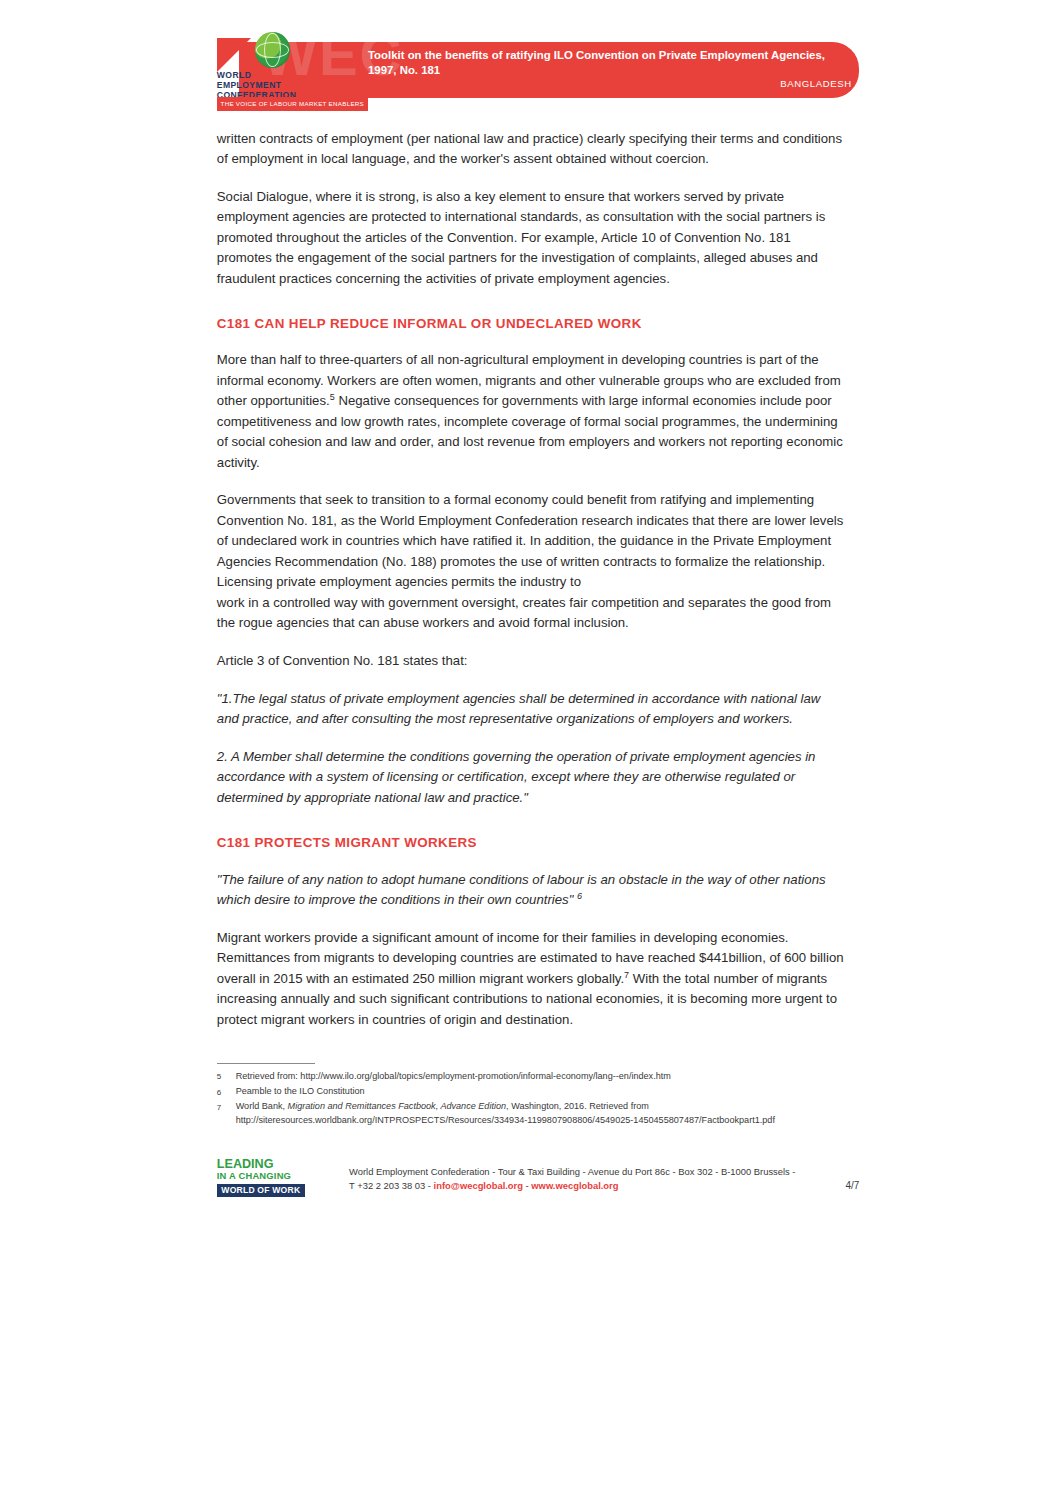WEC
Toolkit on the benefits of ratifying ILO Convention on Private Employment Agencies, 1997, No. 181 BANGLADESH
WORLD
EMPLOYMENT
CONFEDERATION
The Voice of Labour Market Enablers
written contracts of employment (per national law and practice) clearly specifying their terms and conditions of employment in local language, and the worker's assent obtained without coercion.
Social Dialogue, where it is strong, is also a key element to ensure that workers served by private employment agencies are protected to international standards, as consultation with the social partners is promoted throughout the articles of the Convention. For example, Article 10 of Convention No. 181 promotes the engagement of the social partners for the investigation of complaints, alleged abuses and fraudulent practices concerning the activities of private employment agencies.
C181 can help reduce informal or undeclared work
More than half to three-quarters of all non-agricultural employment in developing countries is part of the informal economy. Workers are often women, migrants and other vulnerable groups who are excluded from other opportunities.5 Negative consequences for governments with large informal economies include poor competitiveness and low growth rates, incomplete coverage of formal social programmes, the undermining of social cohesion and law and order, and lost revenue from employers and workers not reporting economic activity.
Governments that seek to transition to a formal economy could benefit from ratifying and implementing Convention No. 181, as the World Employment Confederation research indicates that there are lower levels of undeclared work in countries which have ratified it. In addition, the guidance in the Private Employment Agencies Recommendation (No. 188) promotes the use of written contracts to formalize the relationship. Licensing private employment agencies permits the industry to
work in a controlled way with government oversight, creates fair competition and separates the good from the rogue agencies that can abuse workers and avoid formal inclusion.
Article 3 of Convention No. 181 states that:
"1.The legal status of private employment agencies shall be determined in accordance with national law and practice, and after consulting the most representative organizations of employers and workers.
2. A Member shall determine the conditions governing the operation of private employment agencies in accordance with a system of licensing or certification, except where they are otherwise regulated or determined by appropriate national law and practice."
C181 protects migrant workers
"The failure of any nation to adopt humane conditions of labour is an obstacle in the way of other nations which desire to improve the conditions in their own countries" 6
Migrant workers provide a significant amount of income for their families in developing economies. Remittances from migrants to developing countries are estimated to have reached $441billion, of 600 billion overall in 2015 with an estimated 250 million migrant workers globally.7 With the total number of migrants increasing annually and such significant contributions to national economies, it is becoming more urgent to protect migrant workers in countries of origin and destination.
5
Retrieved from: http://www.ilo.org/global/topics/employment-promotion/informal-economy/lang--en/index.htm
6
Peamble to the ILO Constitution
7
World Bank, Migration and Remittances Factbook, Advance Edition, Washington, 2016. Retrieved from http://siteresources.worldbank.org/INTPROSPECTS/Resources/334934-1199807908806/4549025-1450455807487/Factbookpart1.pdf
LEADING
IN A CHANGING
WORLD OF WORK
World Employment Confederation - Tour & Taxi Building - Avenue du Port 86c - Box 302 - B-1000 Brussels -
T +32 2 203 38 03 - info@wecglobal.org - www.wecglobal.org
4/7